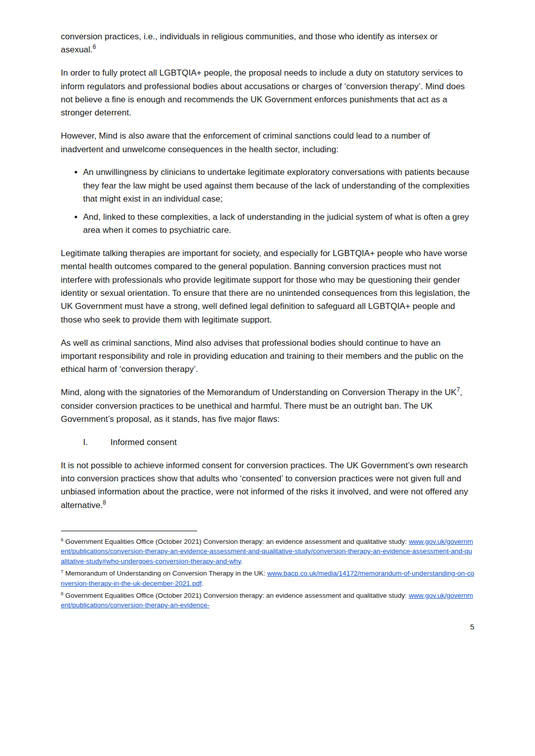conversion practices, i.e., individuals in religious communities, and those who identify as intersex or asexual.6
In order to fully protect all LGBTQIA+ people, the proposal needs to include a duty on statutory services to inform regulators and professional bodies about accusations or charges of ‘conversion therapy’. Mind does not believe a fine is enough and recommends the UK Government enforces punishments that act as a stronger deterrent.
However, Mind is also aware that the enforcement of criminal sanctions could lead to a number of inadvertent and unwelcome consequences in the health sector, including:
An unwillingness by clinicians to undertake legitimate exploratory conversations with patients because they fear the law might be used against them because of the lack of understanding of the complexities that might exist in an individual case;
And, linked to these complexities, a lack of understanding in the judicial system of what is often a grey area when it comes to psychiatric care.
Legitimate talking therapies are important for society, and especially for LGBTQIA+ people who have worse mental health outcomes compared to the general population. Banning conversion practices must not interfere with professionals who provide legitimate support for those who may be questioning their gender identity or sexual orientation. To ensure that there are no unintended consequences from this legislation, the UK Government must have a strong, well defined legal definition to safeguard all LGBTQIA+ people and those who seek to provide them with legitimate support.
As well as criminal sanctions, Mind also advises that professional bodies should continue to have an important responsibility and role in providing education and training to their members and the public on the ethical harm of ‘conversion therapy’.
Mind, along with the signatories of the Memorandum of Understanding on Conversion Therapy in the UK7, consider conversion practices to be unethical and harmful. There must be an outright ban. The UK Government’s proposal, as it stands, has five major flaws:
I. Informed consent
It is not possible to achieve informed consent for conversion practices. The UK Government’s own research into conversion practices show that adults who ‘consented’ to conversion practices were not given full and unbiased information about the practice, were not informed of the risks it involved, and were not offered any alternative.8
6 Government Equalities Office (October 2021) Conversion therapy: an evidence assessment and qualitative study: www.gov.uk/government/publications/conversion-therapy-an-evidence-assessment-and-qualitative-study/conversion-therapy-an-evidence-assessment-and-qualitative-study#who-undergoes-conversion-therapy-and-why.
7 Memorandum of Understanding on Conversion Therapy in the UK: www.bacp.co.uk/media/14172/memorandum-of-understanding-on-conversion-therapy-in-the-uk-december-2021.pdf.
8 Government Equalities Office (October 2021) Conversion therapy: an evidence assessment and qualitative study: www.gov.uk/government/publications/conversion-therapy-an-evidence-
5